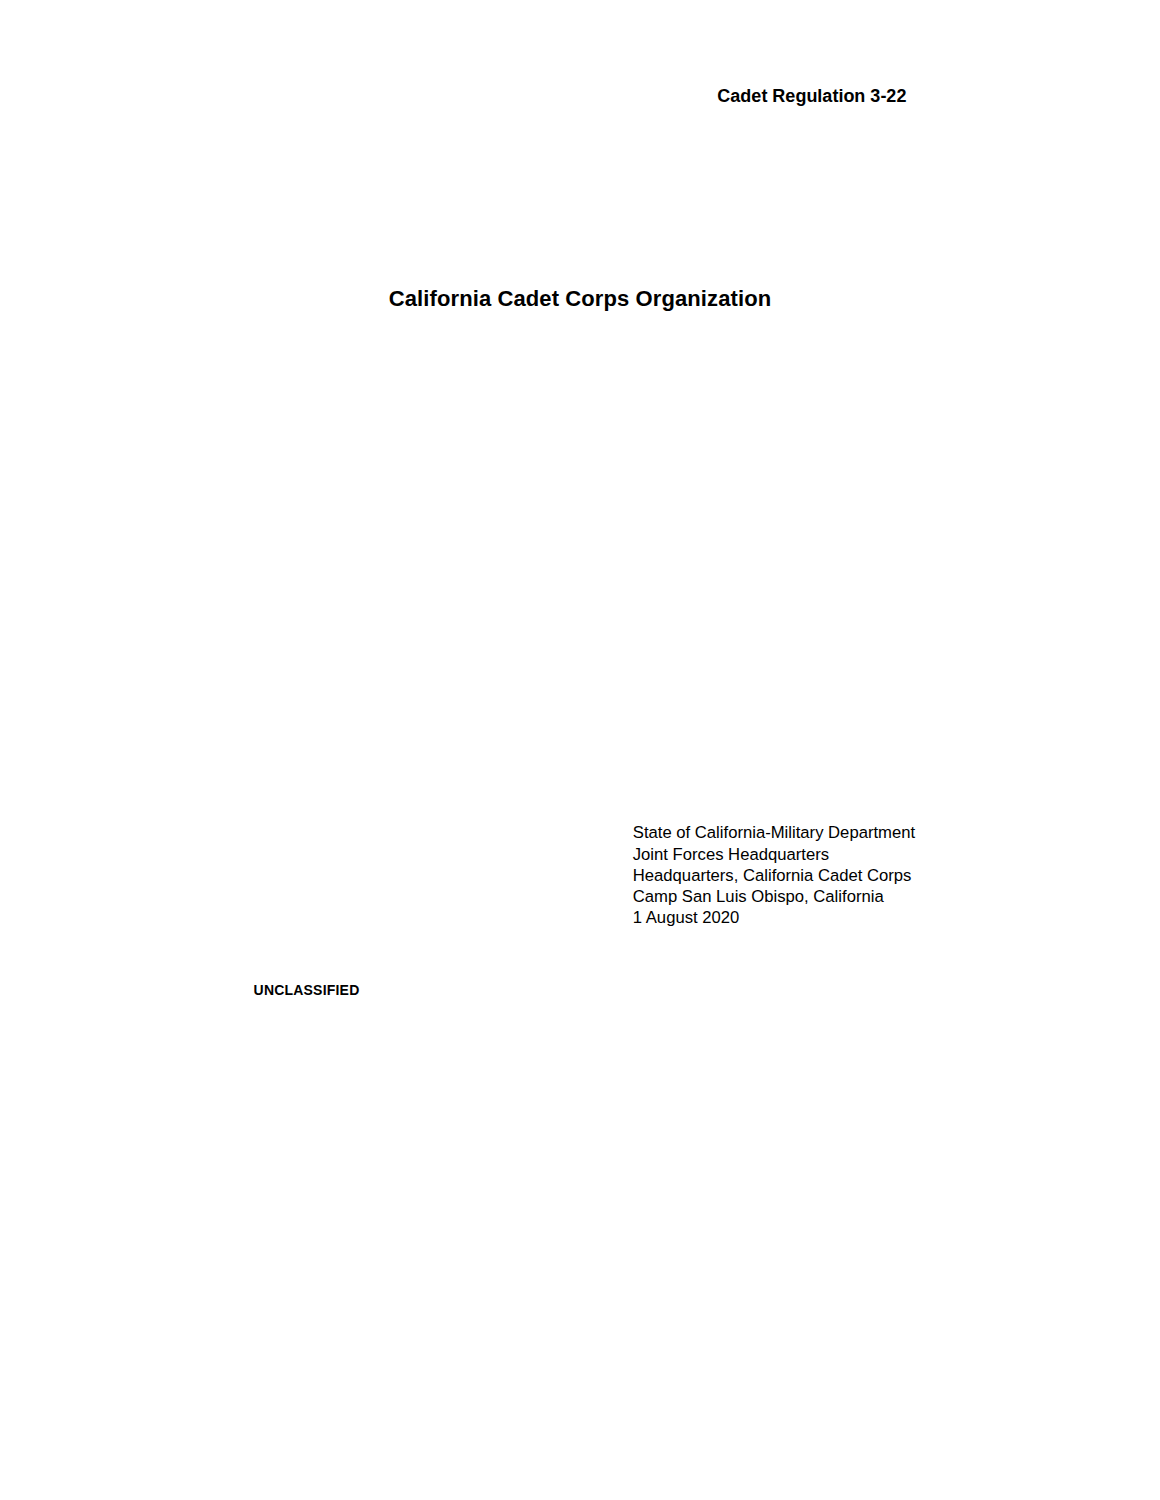Cadet Regulation 3-22
California Cadet Corps Organization
State of California-Military Department
Joint Forces Headquarters
Headquarters, California Cadet Corps
Camp San Luis Obispo, California
1 August 2020
UNCLASSIFIED